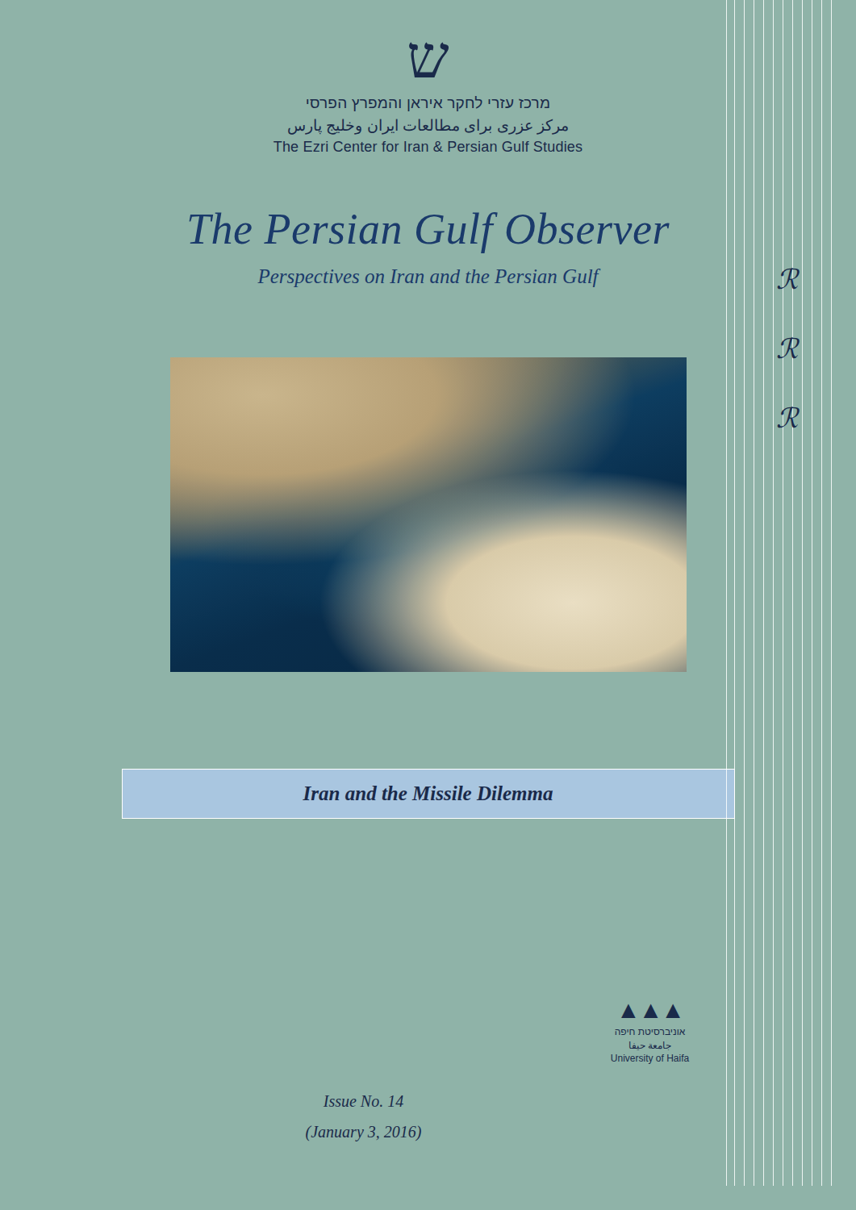ℛ
ℛ
ℛ
ש
מרכז עזרי לחקר איראן והמפרץ הפרסי
مرکز عزری برای مطالعات ایران وخلیج پارس
The Ezri Center for Iran & Persian Gulf Studies
The Persian Gulf Observer
Perspectives on Iran and the Persian Gulf
Iran and the Missile Dilemma
▲▲▲
אוניברסיטת חיפה
جامعة حيفا
University of Haifa
Issue No. 14
(January 3, 2016)